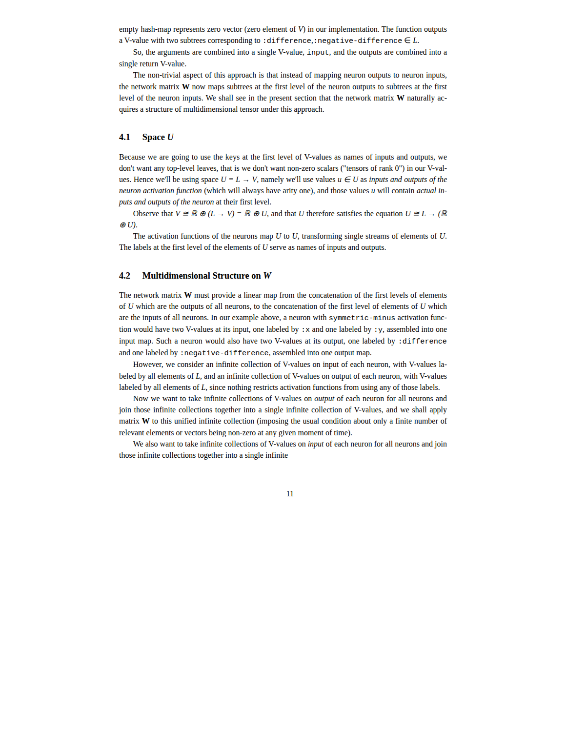empty hash-map represents zero vector (zero element of V) in our implementation. The function outputs a V-value with two subtrees corresponding to :difference,:negative-difference ∈ L.
So, the arguments are combined into a single V-value, input, and the outputs are combined into a single return V-value.
The non-trivial aspect of this approach is that instead of mapping neuron outputs to neuron inputs, the network matrix W now maps subtrees at the first level of the neuron outputs to subtrees at the first level of the neuron inputs. We shall see in the present section that the network matrix W naturally acquires a structure of multidimensional tensor under this approach.
4.1 Space U
Because we are going to use the keys at the first level of V-values as names of inputs and outputs, we don't want any top-level leaves, that is we don't want non-zero scalars ("tensors of rank 0") in our V-values. Hence we'll be using space U = L → V, namely we'll use values u ∈ U as inputs and outputs of the neuron activation function (which will always have arity one), and those values u will contain actual inputs and outputs of the neuron at their first level.
Observe that V ≅ ℝ ⊕ (L → V) = ℝ ⊕ U, and that U therefore satisfies the equation U ≅ L → (ℝ ⊕ U).
The activation functions of the neurons map U to U, transforming single streams of elements of U. The labels at the first level of the elements of U serve as names of inputs and outputs.
4.2 Multidimensional Structure on W
The network matrix W must provide a linear map from the concatenation of the first levels of elements of U which are the outputs of all neurons, to the concatenation of the first level of elements of U which are the inputs of all neurons. In our example above, a neuron with symmetric-minus activation function would have two V-values at its input, one labeled by :x and one labeled by :y, assembled into one input map. Such a neuron would also have two V-values at its output, one labeled by :difference and one labeled by :negative-difference, assembled into one output map.
However, we consider an infinite collection of V-values on input of each neuron, with V-values labeled by all elements of L, and an infinite collection of V-values on output of each neuron, with V-values labeled by all elements of L, since nothing restricts activation functions from using any of those labels.
Now we want to take infinite collections of V-values on output of each neuron for all neurons and join those infinite collections together into a single infinite collection of V-values, and we shall apply matrix W to this unified infinite collection (imposing the usual condition about only a finite number of relevant elements or vectors being non-zero at any given moment of time).
We also want to take infinite collections of V-values on input of each neuron for all neurons and join those infinite collections together into a single infinite
11